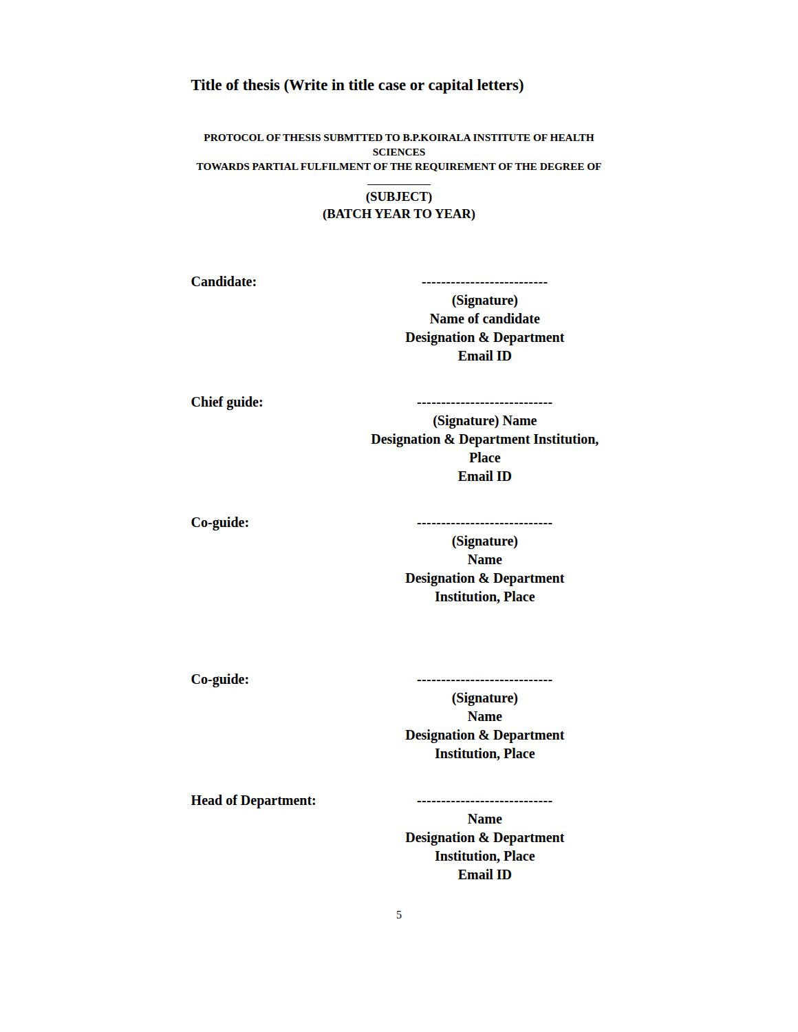Title of thesis (Write in title case or capital letters)
PROTOCOL OF THESIS SUBMTTED TO B.P.KOIRALA INSTITUTE OF HEALTH SCIENCES
TOWARDS PARTIAL FULFILMENT OF THE REQUIREMENT OF THE DEGREE OF ____________
(SUBJECT)
(BATCH YEAR TO YEAR)
Candidate:
--------------------------
(Signature)
Name of candidate
Designation & Department
Email ID
Chief guide:
----------------------------
(Signature) Name
Designation & Department Institution, Place
Email ID
Co-guide:
----------------------------
(Signature)
Name
Designation & Department
Institution, Place
Co-guide:
----------------------------
(Signature)
Name
Designation & Department
Institution, Place
Head of Department:
----------------------------
Name
Designation & Department
Institution, Place
Email ID
5